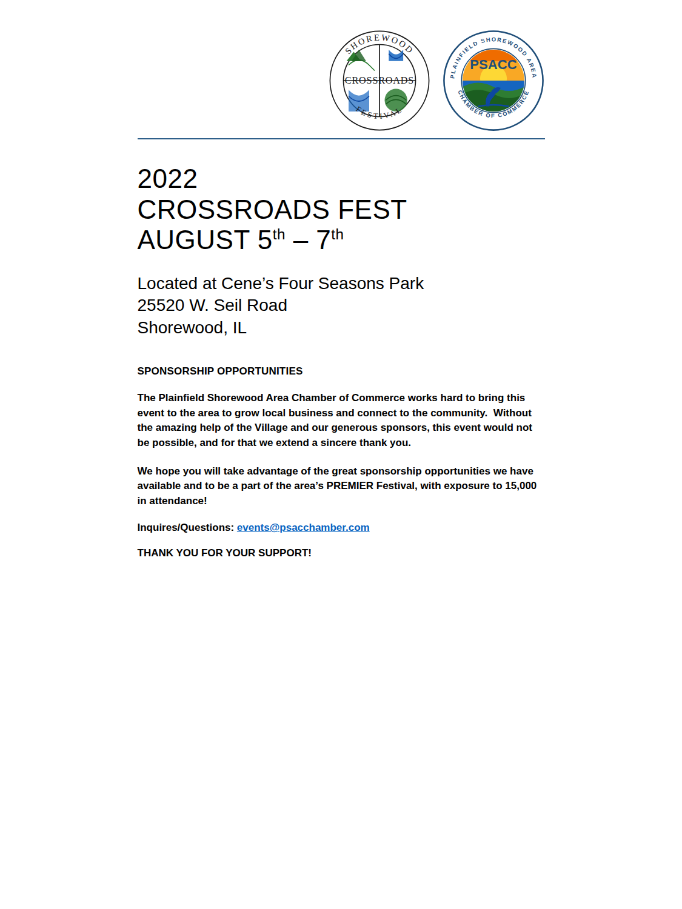Shorewood Crossroads Festival SHOREWOOD FESTIVAL CROSSROADS
Plainfield Shorewood Area Chamber of Commerce (PSACC) PLAINFIELD SHOREWOOD AREA CHAMBER OF COMMERCE PSACC
2022
CROSSROADS FEST
AUGUST 5th – 7th
Located at Cene’s Four Seasons Park
25520 W. Seil Road
Shorewood, IL
SPONSORSHIP OPPORTUNITIES
The Plainfield Shorewood Area Chamber of Commerce works hard to bring this event to the area to grow local business and connect to the community. Without the amazing help of the Village and our generous sponsors, this event would not be possible, and for that we extend a sincere thank you.
We hope you will take advantage of the great sponsorship opportunities we have available and to be a part of the area’s PREMIER Festival, with exposure to 15,000 in attendance!
Inquires/Questions: events@psacchamber.com
THANK YOU FOR YOUR SUPPORT!